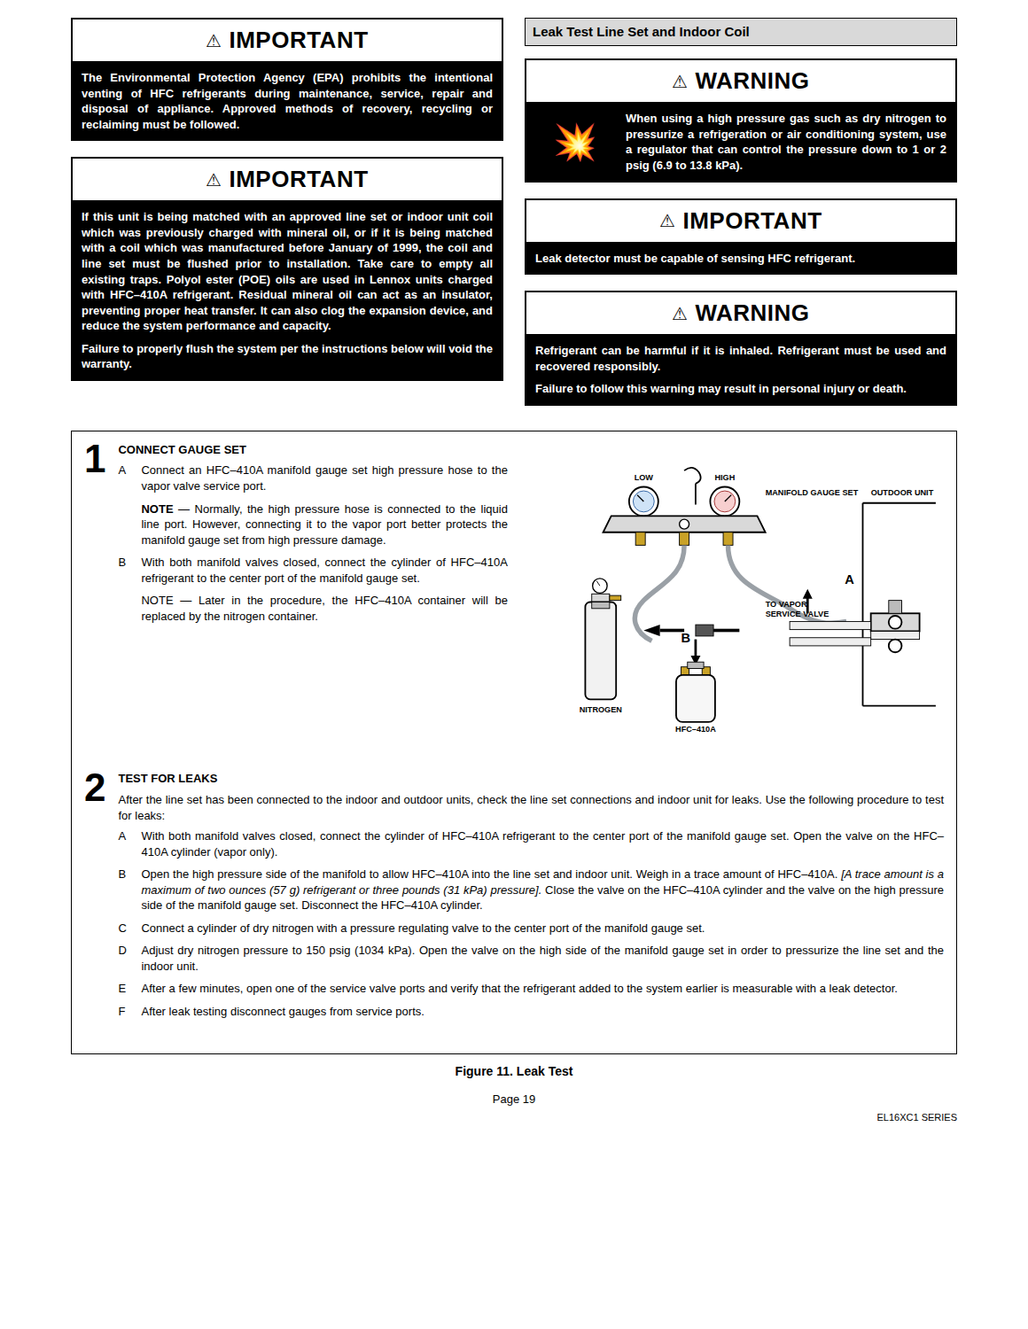⚠ IMPORTANT
The Environmental Protection Agency (EPA) prohibits the intentional venting of HFC refrigerants during maintenance, service, repair and disposal of appliance. Approved methods of recovery, recycling or reclaiming must be followed.
⚠ IMPORTANT
If this unit is being matched with an approved line set or indoor unit coil which was previously charged with mineral oil, or if it is being matched with a coil which was manufactured before January of 1999, the coil and line set must be flushed prior to installation. Take care to empty all existing traps. Polyol ester (POE) oils are used in Lennox units charged with HFC–410A refrigerant. Residual mineral oil can act as an insulator, preventing proper heat transfer. It can also clog the expansion device, and reduce the system performance and capacity.
Failure to properly flush the system per the instructions below will void the warranty.
Leak Test Line Set and Indoor Coil
⚠ WARNING
💥
When using a high pressure gas such as dry nitrogen to pressurize a refrigeration or air conditioning system, use a regulator that can control the pressure down to 1 or 2 psig (6.9 to 13.8 kPa).
⚠ IMPORTANT
Leak detector must be capable of sensing HFC refrigerant.
⚠ WARNING
Refrigerant can be harmful if it is inhaled. Refrigerant must be used and recovered responsibly.
Failure to follow this warning may result in personal injury or death.
1
CONNECT GAUGE SET
A
Connect an HFC–410A manifold gauge set high pressure hose to the vapor valve service port.
NOTE — Normally, the high pressure hose is connected to the liquid line port. However, connecting it to the vapor port better protects the manifold gauge set from high pressure damage.
B
With both manifold valves closed, connect the cylinder of HFC–410A refrigerant to the center port of the manifold gauge set.
NOTE — Later in the procedure, the HFC–410A container will be replaced by the nitrogen container.
LOW HIGH MANIFOLD GAUGE SET B NITROGEN HFC–410A OUTDOOR UNIT A TO VAPOR SERVICE VALVE
2
TEST FOR LEAKS
After the line set has been connected to the indoor and outdoor units, check the line set connections and indoor unit for leaks. Use the following procedure to test for leaks:
A
With both manifold valves closed, connect the cylinder of HFC–410A refrigerant to the center port of the manifold gauge set. Open the valve on the HFC–410A cylinder (vapor only).
B
Open the high pressure side of the manifold to allow HFC–410A into the line set and indoor unit. Weigh in a trace amount of HFC–410A. [A trace amount is a maximum of two ounces (57 g) refrigerant or three pounds (31 kPa) pressure]. Close the valve on the HFC–410A cylinder and the valve on the high pressure side of the manifold gauge set. Disconnect the HFC–410A cylinder.
C
Connect a cylinder of dry nitrogen with a pressure regulating valve to the center port of the manifold gauge set.
D
Adjust dry nitrogen pressure to 150 psig (1034 kPa). Open the valve on the high side of the manifold gauge set in order to pressurize the line set and the indoor unit.
E
After a few minutes, open one of the service valve ports and verify that the refrigerant added to the system earlier is measurable with a leak detector.
F
After leak testing disconnect gauges from service ports.
Figure 11. Leak Test
Page 19
EL16XC1 SERIES